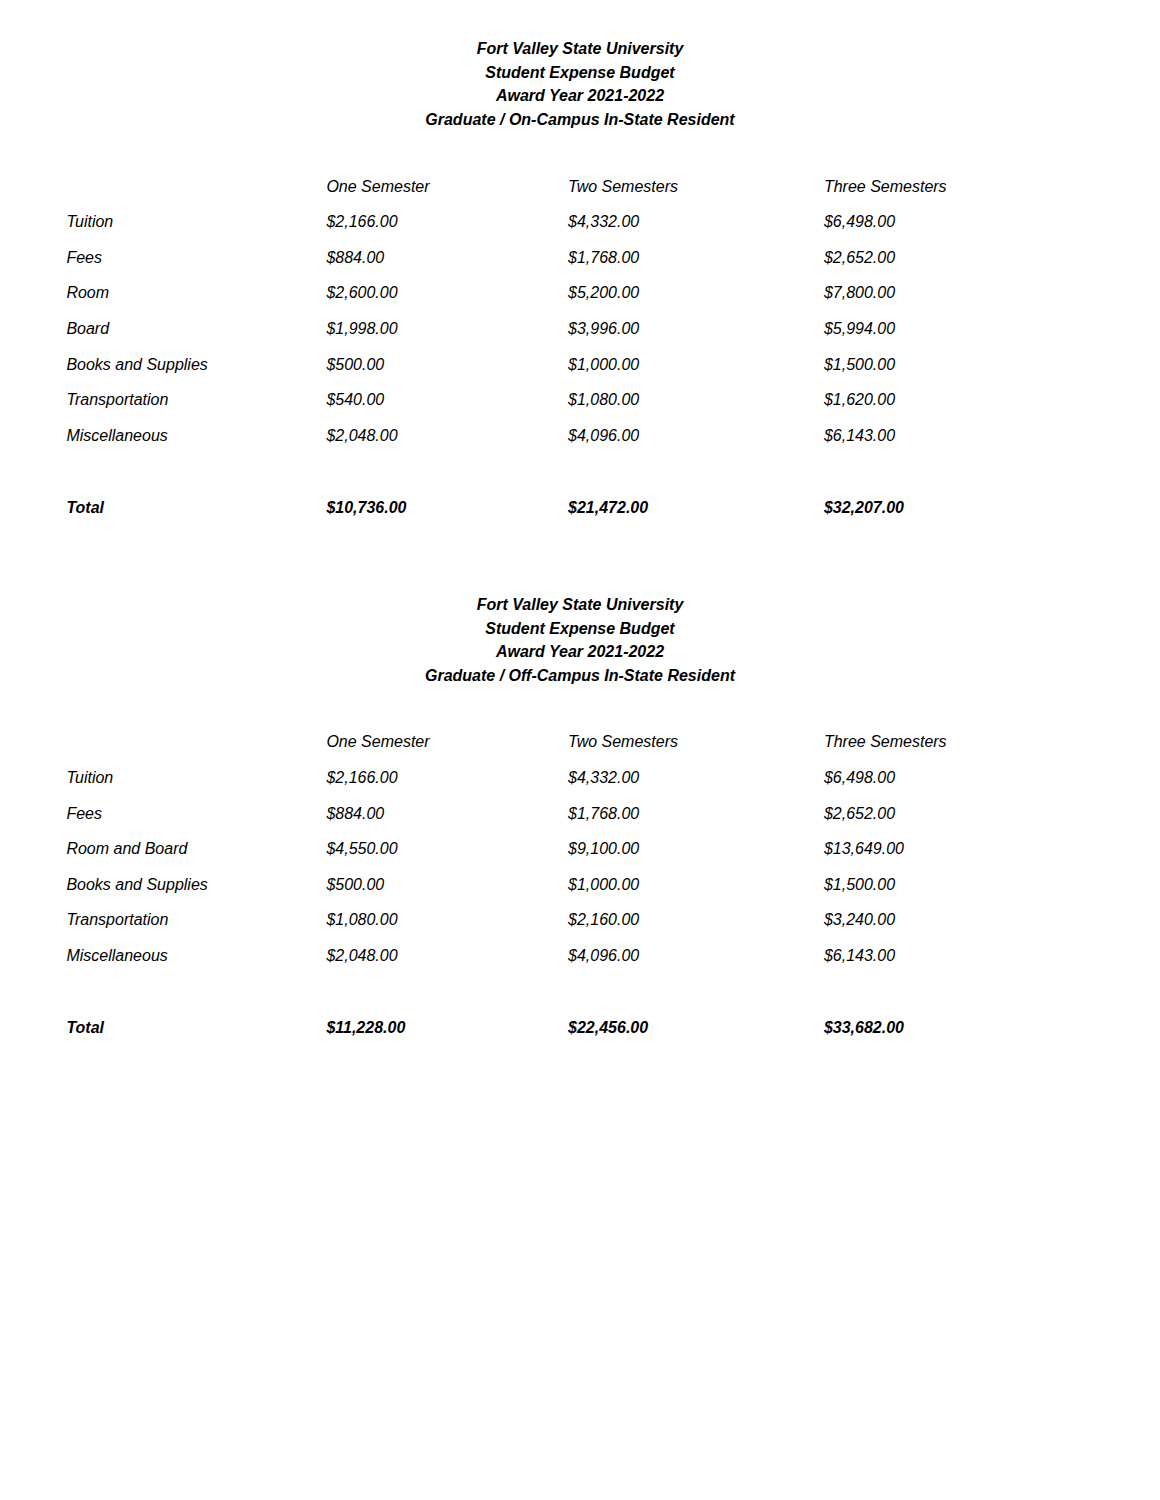Fort Valley State University
Student Expense Budget
Award Year 2021-2022
Graduate / On-Campus In-State Resident
| | One Semester | Two Semesters | Three Semesters |
| --- | --- | --- | --- |
| Tuition | $2,166.00 | $4,332.00 | $6,498.00 |
| Fees | $884.00 | $1,768.00 | $2,652.00 |
| Room | $2,600.00 | $5,200.00 | $7,800.00 |
| Board | $1,998.00 | $3,996.00 | $5,994.00 |
| Books and Supplies | $500.00 | $1,000.00 | $1,500.00 |
| Transportation | $540.00 | $1,080.00 | $1,620.00 |
| Miscellaneous | $2,048.00 | $4,096.00 | $6,143.00 |
| Total | $10,736.00 | $21,472.00 | $32,207.00 |
Fort Valley State University
Student Expense Budget
Award Year 2021-2022
Graduate / Off-Campus In-State Resident
| | One Semester | Two Semesters | Three Semesters |
| --- | --- | --- | --- |
| Tuition | $2,166.00 | $4,332.00 | $6,498.00 |
| Fees | $884.00 | $1,768.00 | $2,652.00 |
| Room and Board | $4,550.00 | $9,100.00 | $13,649.00 |
| Books and Supplies | $500.00 | $1,000.00 | $1,500.00 |
| Transportation | $1,080.00 | $2,160.00 | $3,240.00 |
| Miscellaneous | $2,048.00 | $4,096.00 | $6,143.00 |
| Total | $11,228.00 | $22,456.00 | $33,682.00 |